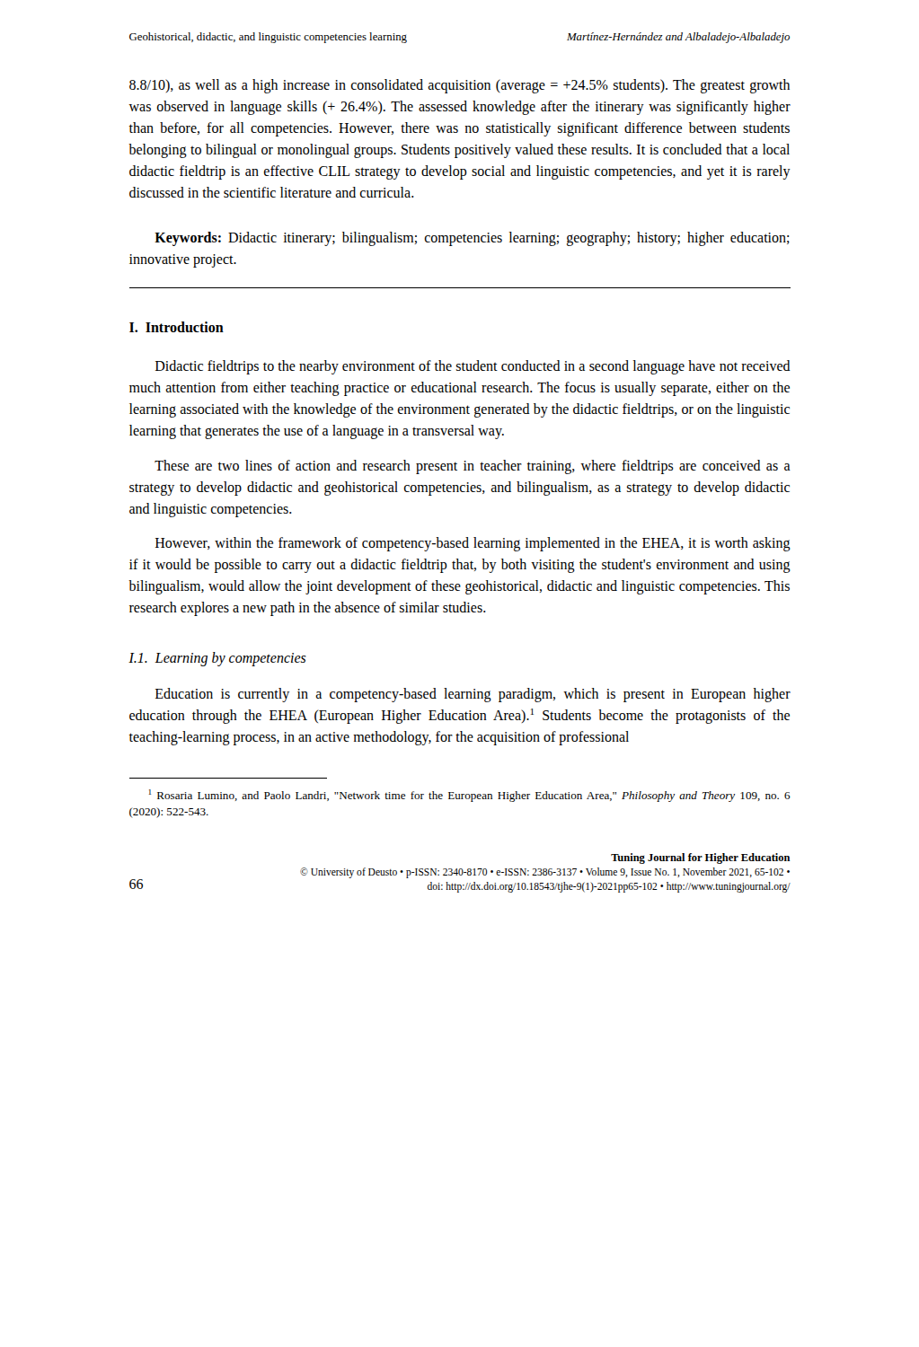Geohistorical, didactic, and linguistic competencies learning Martínez-Hernández and Albaladejo-Albaladejo
8.8/10), as well as a high increase in consolidated acquisition (average = +24.5% students). The greatest growth was observed in language skills (+ 26.4%). The assessed knowledge after the itinerary was significantly higher than before, for all competencies. However, there was no statistically significant difference between students belonging to bilingual or monolingual groups. Students positively valued these results. It is concluded that a local didactic fieldtrip is an effective CLIL strategy to develop social and linguistic competencies, and yet it is rarely discussed in the scientific literature and curricula.
Keywords: Didactic itinerary; bilingualism; competencies learning; geography; history; higher education; innovative project.
I. Introduction
Didactic fieldtrips to the nearby environment of the student conducted in a second language have not received much attention from either teaching practice or educational research. The focus is usually separate, either on the learning associated with the knowledge of the environment generated by the didactic fieldtrips, or on the linguistic learning that generates the use of a language in a transversal way.
These are two lines of action and research present in teacher training, where fieldtrips are conceived as a strategy to develop didactic and geohistorical competencies, and bilingualism, as a strategy to develop didactic and linguistic competencies.
However, within the framework of competency-based learning implemented in the EHEA, it is worth asking if it would be possible to carry out a didactic fieldtrip that, by both visiting the student's environment and using bilingualism, would allow the joint development of these geohistorical, didactic and linguistic competencies. This research explores a new path in the absence of similar studies.
I.1. Learning by competencies
Education is currently in a competency-based learning paradigm, which is present in European higher education through the EHEA (European Higher Education Area).1 Students become the protagonists of the teaching-learning process, in an active methodology, for the acquisition of professional
1 Rosaria Lumino, and Paolo Landri, "Network time for the European Higher Education Area," Philosophy and Theory 109, no. 6 (2020): 522-543.
66
Tuning Journal for Higher Education
© University of Deusto • p-ISSN: 2340-8170 • e-ISSN: 2386-3137 • Volume 9, Issue No. 1, November 2021, 65-102 •
doi: http://dx.doi.org/10.18543/tjhe-9(1)-2021pp65-102 • http://www.tuningjournal.org/